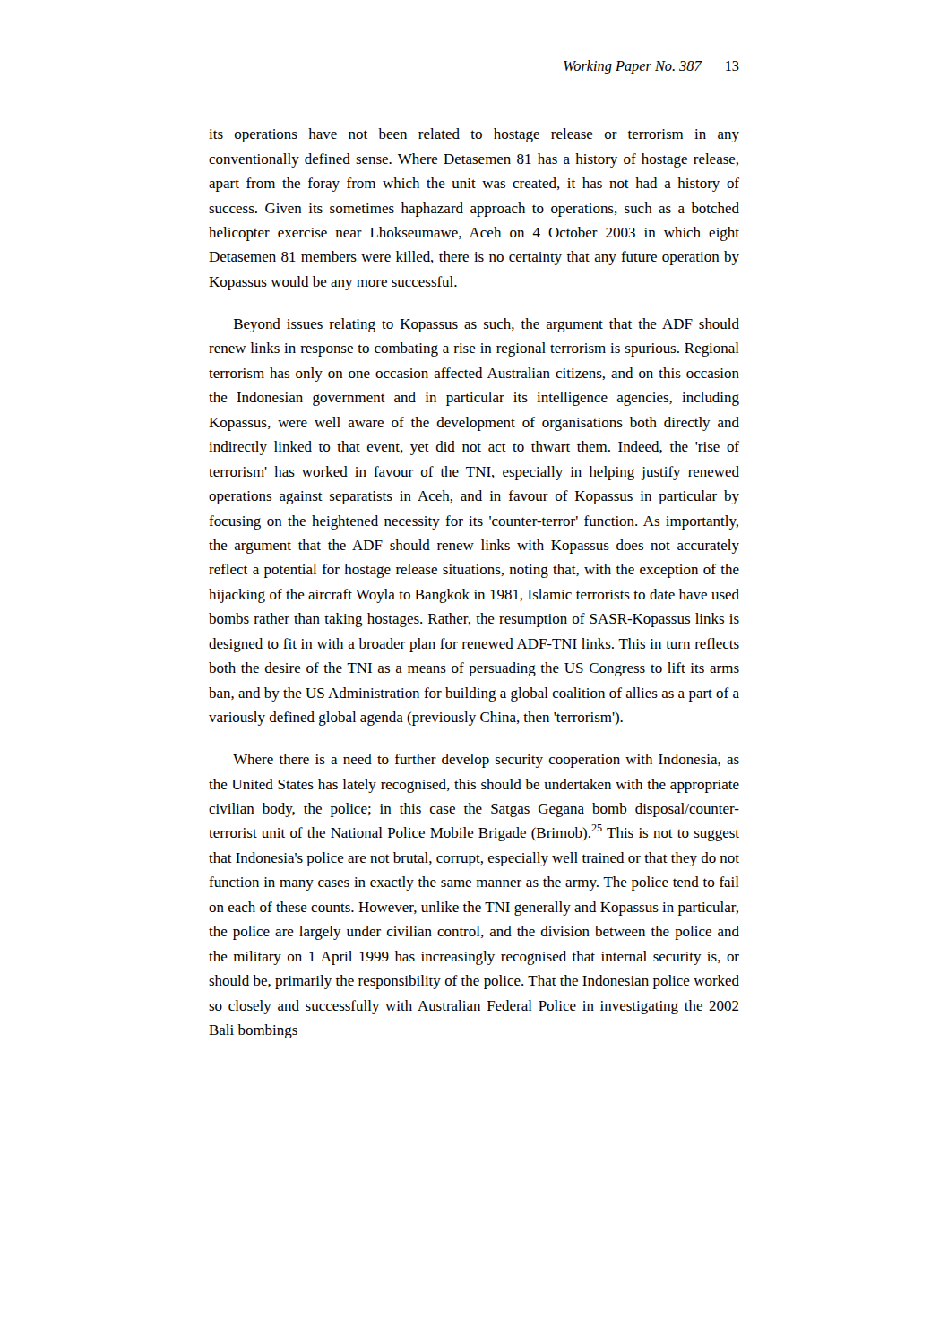Working Paper No. 38713
its operations have not been related to hostage release or terrorism in any conventionally defined sense. Where Detasemen 81 has a history of hostage release, apart from the foray from which the unit was created, it has not had a history of success. Given its sometimes haphazard approach to operations, such as a botched helicopter exercise near Lhokseumawe, Aceh on 4 October 2003 in which eight Detasemen 81 members were killed, there is no certainty that any future operation by Kopassus would be any more successful.
Beyond issues relating to Kopassus as such, the argument that the ADF should renew links in response to combating a rise in regional terrorism is spurious. Regional terrorism has only on one occasion affected Australian citizens, and on this occasion the Indonesian government and in particular its intelligence agencies, including Kopassus, were well aware of the development of organisations both directly and indirectly linked to that event, yet did not act to thwart them. Indeed, the 'rise of terrorism' has worked in favour of the TNI, especially in helping justify renewed operations against separatists in Aceh, and in favour of Kopassus in particular by focusing on the heightened necessity for its 'counter-terror' function. As importantly, the argument that the ADF should renew links with Kopassus does not accurately reflect a potential for hostage release situations, noting that, with the exception of the hijacking of the aircraft Woyla to Bangkok in 1981, Islamic terrorists to date have used bombs rather than taking hostages. Rather, the resumption of SASR-Kopassus links is designed to fit in with a broader plan for renewed ADF-TNI links. This in turn reflects both the desire of the TNI as a means of persuading the US Congress to lift its arms ban, and by the US Administration for building a global coalition of allies as a part of a variously defined global agenda (previously China, then 'terrorism').
Where there is a need to further develop security cooperation with Indonesia, as the United States has lately recognised, this should be undertaken with the appropriate civilian body, the police; in this case the Satgas Gegana bomb disposal/counter-terrorist unit of the National Police Mobile Brigade (Brimob).25 This is not to suggest that Indonesia's police are not brutal, corrupt, especially well trained or that they do not function in many cases in exactly the same manner as the army. The police tend to fail on each of these counts. However, unlike the TNI generally and Kopassus in particular, the police are largely under civilian control, and the division between the police and the military on 1 April 1999 has increasingly recognised that internal security is, or should be, primarily the responsibility of the police. That the Indonesian police worked so closely and successfully with Australian Federal Police in investigating the 2002 Bali bombings